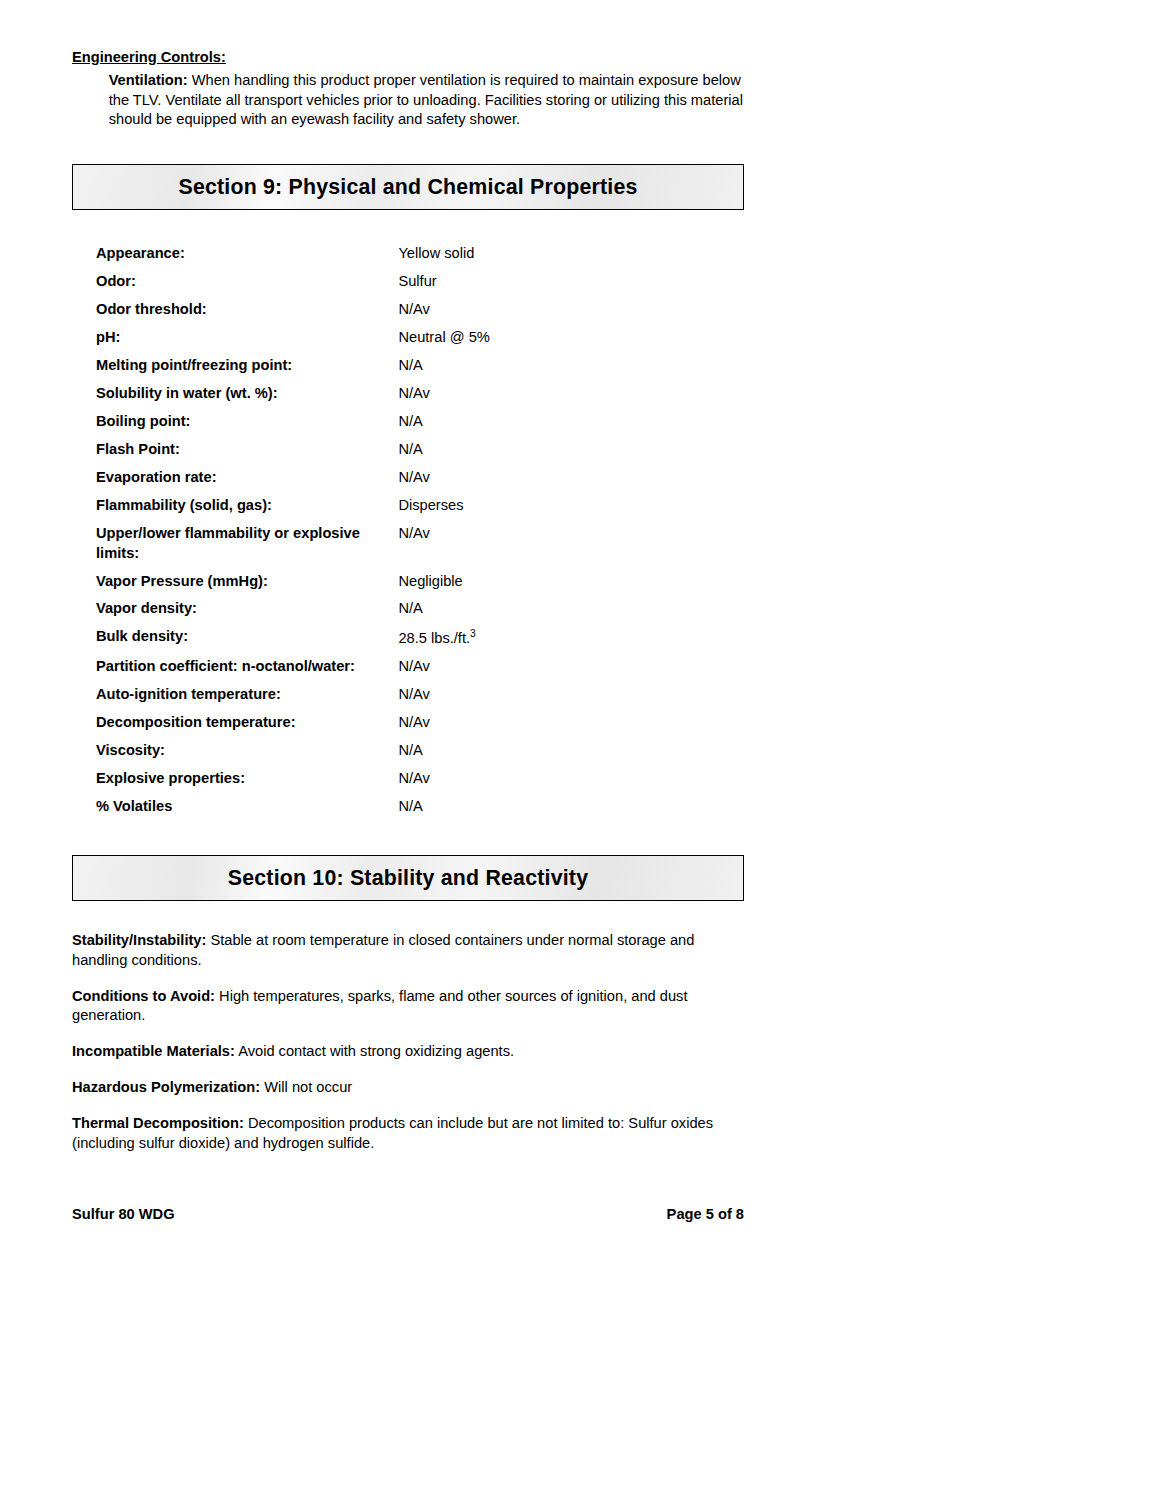Engineering Controls:
Ventilation: When handling this product proper ventilation is required to maintain exposure below the TLV. Ventilate all transport vehicles prior to unloading. Facilities storing or utilizing this material should be equipped with an eyewash facility and safety shower.
Section 9: Physical and Chemical Properties
| Appearance: | Yellow solid |
| Odor: | Sulfur |
| Odor threshold: | N/Av |
| pH: | Neutral @ 5% |
| Melting point/freezing point: | N/A |
| Solubility in water (wt. %): | N/Av |
| Boiling point: | N/A |
| Flash Point: | N/A |
| Evaporation rate: | N/Av |
| Flammability (solid, gas): | Disperses |
| Upper/lower flammability or explosive limits: | N/Av |
| Vapor Pressure (mmHg): | Negligible |
| Vapor density: | N/A |
| Bulk density: | 28.5 lbs./ft. 3 |
| Partition coefficient: n-octanol/water: | N/Av |
| Auto-ignition temperature: | N/Av |
| Decomposition temperature: | N/Av |
| Viscosity: | N/A |
| Explosive properties: | N/Av |
| % Volatiles | N/A |
Section 10: Stability and Reactivity
Stability/Instability: Stable at room temperature in closed containers under normal storage and handling conditions.
Conditions to Avoid: High temperatures, sparks, flame and other sources of ignition, and dust generation.
Incompatible Materials: Avoid contact with strong oxidizing agents.
Hazardous Polymerization: Will not occur
Thermal Decomposition: Decomposition products can include but are not limited to: Sulfur oxides (including sulfur dioxide) and hydrogen sulfide.
Sulfur 80 WDG
Page 5 of 8